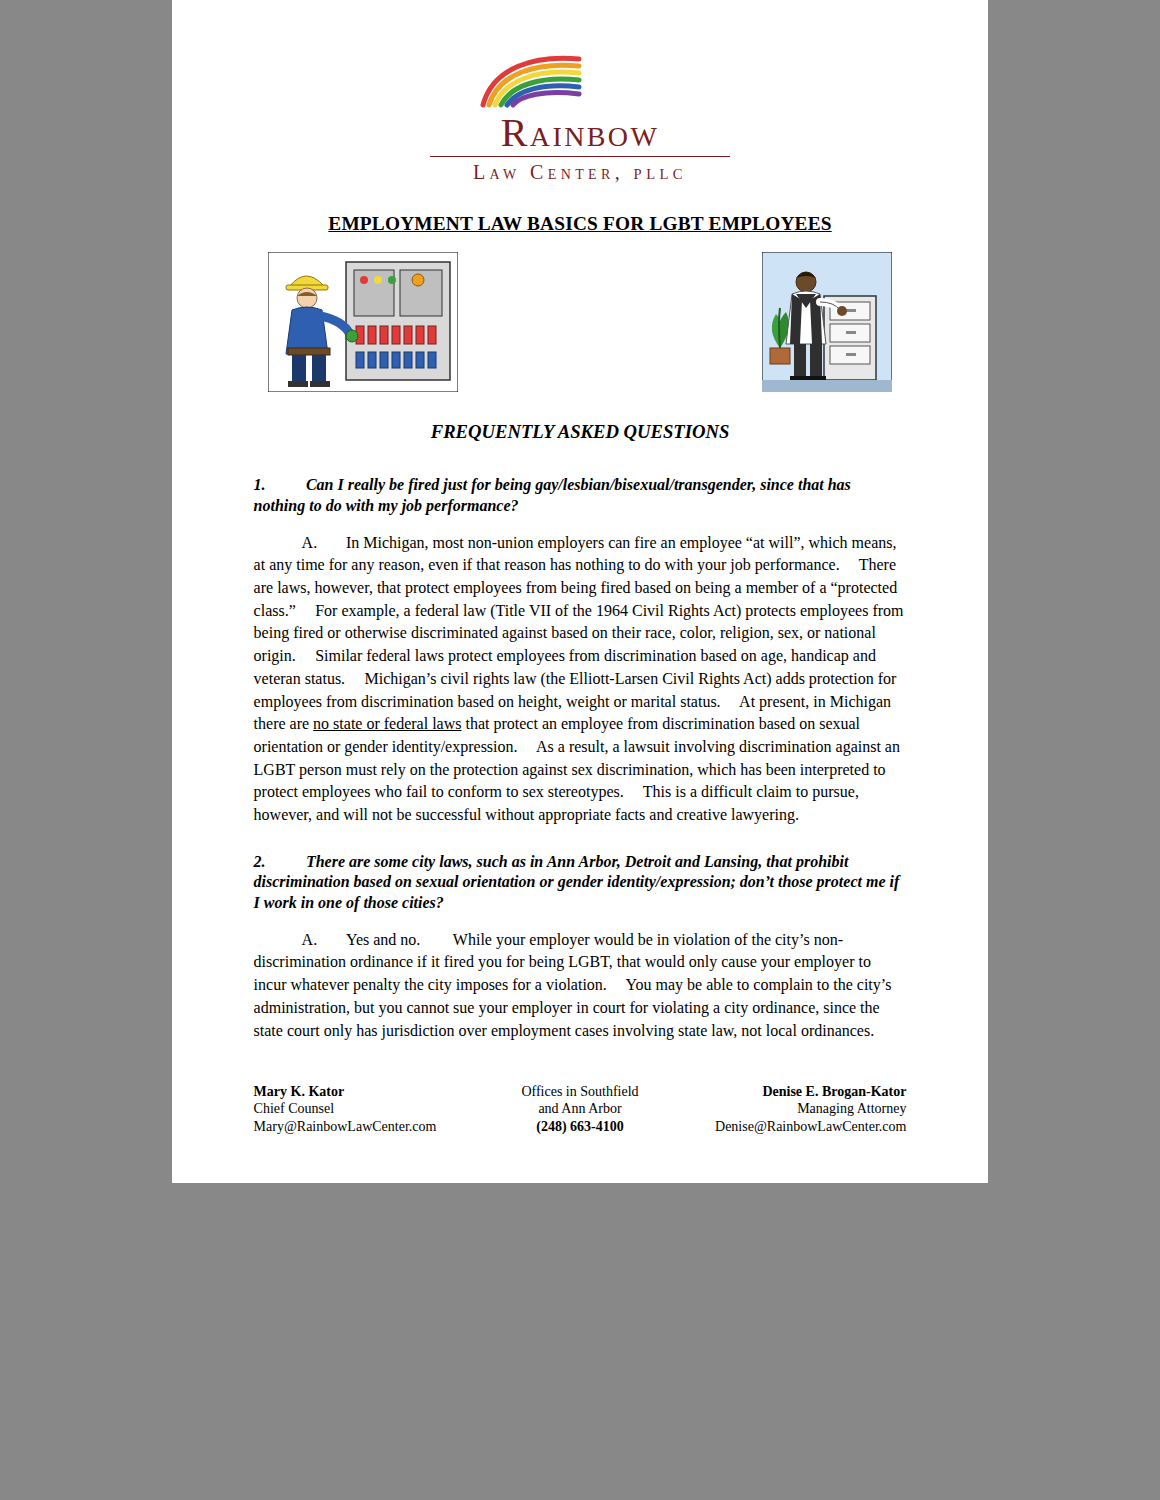Rainbow
Law Center, PLLC
EMPLOYMENT LAW BASICS FOR LGBT EMPLOYEES
FREQUENTLY ASKED QUESTIONS
1. Can I really be fired just for being gay/lesbian/bisexual/transgender, since that has nothing to do with my job performance?
A. In Michigan, most non-union employers can fire an employee “at will”, which means, at any time for any reason, even if that reason has nothing to do with your job performance. There are laws, however, that protect employees from being fired based on being a member of a “protected class.” For example, a federal law (Title VII of the 1964 Civil Rights Act) protects employees from being fired or otherwise discriminated against based on their race, color, religion, sex, or national origin. Similar federal laws protect employees from discrimination based on age, handicap and veteran status. Michigan’s civil rights law (the Elliott-Larsen Civil Rights Act) adds protection for employees from discrimination based on height, weight or marital status. At present, in Michigan there are no state or federal laws that protect an employee from discrimination based on sexual orientation or gender identity/expression. As a result, a lawsuit involving discrimination against an LGBT person must rely on the protection against sex discrimination, which has been interpreted to protect employees who fail to conform to sex stereotypes. This is a difficult claim to pursue, however, and will not be successful without appropriate facts and creative lawyering.
2. There are some city laws, such as in Ann Arbor, Detroit and Lansing, that prohibit discrimination based on sexual orientation or gender identity/expression; don’t those protect me if I work in one of those cities?
A. Yes and no. While your employer would be in violation of the city’s non-discrimination ordinance if it fired you for being LGBT, that would only cause your employer to incur whatever penalty the city imposes for a violation. You may be able to complain to the city’s administration, but you cannot sue your employer in court for violating a city ordinance, since the state court only has jurisdiction over employment cases involving state law, not local ordinances.
| Mary K. Kator | Offices in Southfield | Denise E. Brogan-Kator |
| Chief Counsel | and Ann Arbor | Managing Attorney |
| Mary@RainbowLawCenter.com | (248) 663-4100 | Denise@RainbowLawCenter.com |